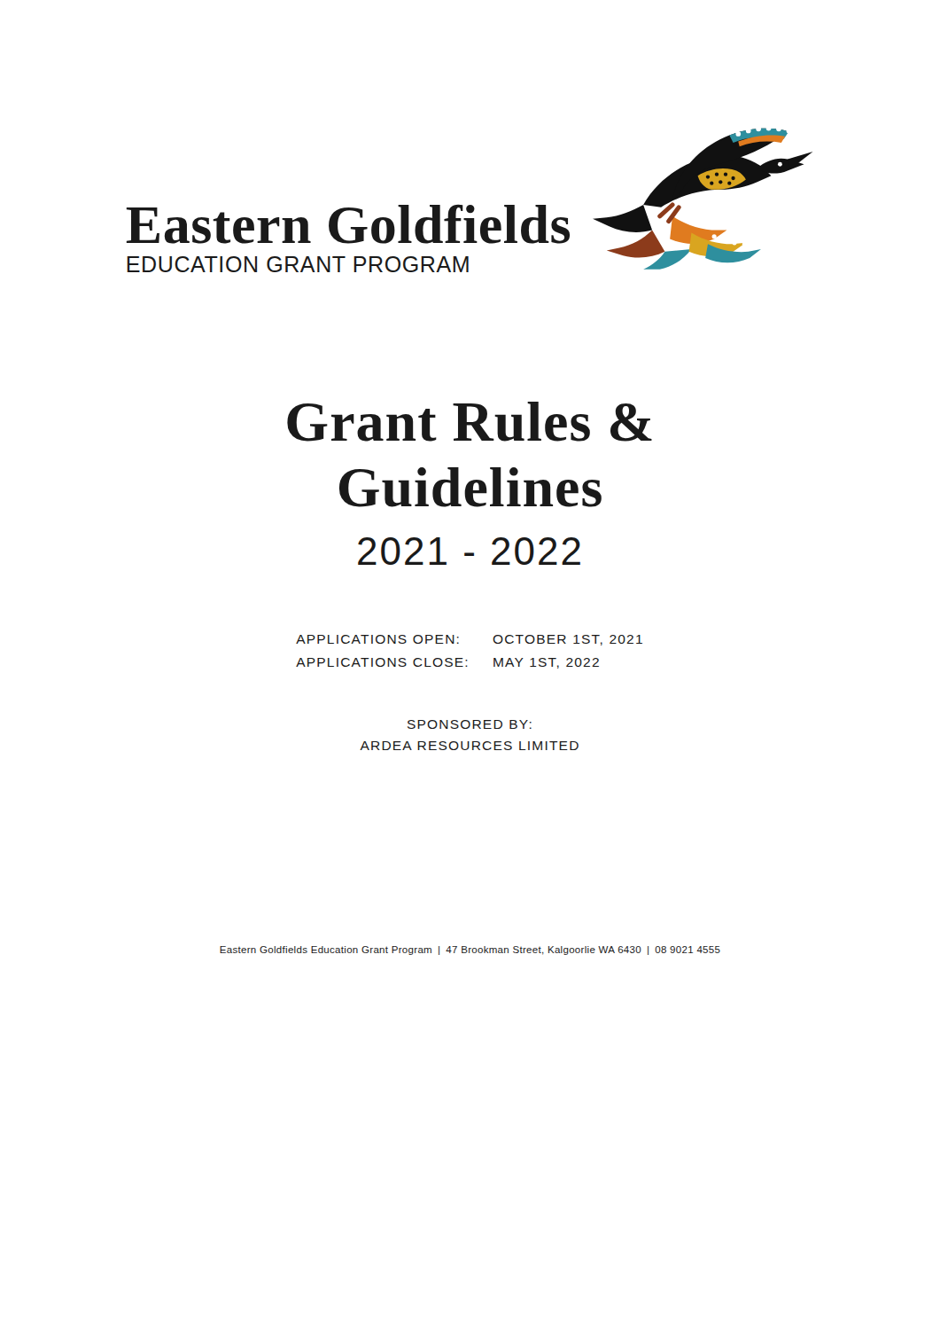Eastern Goldfields
EDUCATION GRANT PROGRAM
Grant Rules & Guidelines
2021 - 2022
| APPLICATIONS OPEN: | OCTOBER 1ST, 2021 |
| APPLICATIONS CLOSE: | MAY 1ST, 2022 |
SPONSORED BY:
ARDEA RESOURCES LIMITED
Eastern Goldfields Education Grant Program|47 Brookman Street, Kalgoorlie WA 6430|08 9021 4555